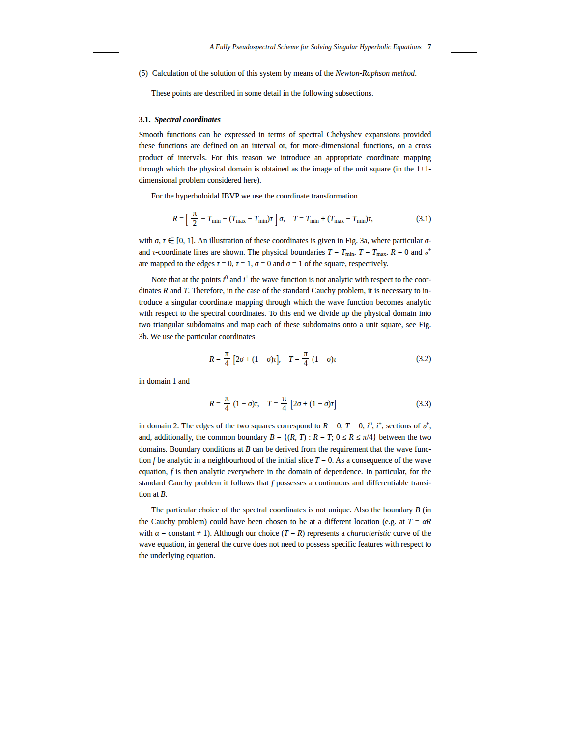A Fully Pseudospectral Scheme for Solving Singular Hyperbolic Equations7
(5)
Calculation of the solution of this system by means of the Newton-Raphson method.
These points are described in some detail in the following subsections.
3.1. Spectral coordinates
Smooth functions can be expressed in terms of spectral Chebyshev expansions provided these functions are defined on an interval or, for more-dimensional functions, on a cross product of intervals. For this reason we introduce an appropriate coordinate mapping through which the physical domain is obtained as the image of the unit square (in the 1+1-dimensional problem considered here).
For the hyperboloidal IBVP we use the coordinate transformation
R = [ π 2 − Tmin − (Tmax − Tmin)τ ] σ, T = Tmin + (Tmax − Tmin)τ,
(3.1)
with σ, τ ∈ [0, 1]. An illustration of these coordinates is given in Fig. 3a, where particular σ- and τ-coordinate lines are shown. The physical boundaries T = Tmin, T = Tmax, R = 0 and ℴ+ are mapped to the edges τ = 0, τ = 1, σ = 0 and σ = 1 of the square, respectively.
Note that at the points i0 and i+ the wave function is not analytic with respect to the coordinates R and T. Therefore, in the case of the standard Cauchy problem, it is necessary to introduce a singular coordinate mapping through which the wave function becomes analytic with respect to the spectral coordinates. To this end we divide up the physical domain into two triangular subdomains and map each of these subdomains onto a unit square, see Fig. 3b. We use the particular coordinates
R = π 4 [2σ + (1 − σ)τ], T = π 4 (1 − σ)τ
(3.2)
in domain 1 and
R = π 4 (1 − σ)τ, T = π 4 [2σ + (1 − σ)τ]
(3.3)
in domain 2. The edges of the two squares correspond to R = 0, T = 0, i0, i+, sections of ℴ+, and, additionally, the common boundary B = {(R, T) : R = T; 0 ≤ R ≤ π/4} between the two domains. Boundary conditions at B can be derived from the requirement that the wave function f be analytic in a neighbourhood of the initial slice T = 0. As a consequence of the wave equation, f is then analytic everywhere in the domain of dependence. In particular, for the standard Cauchy problem it follows that f possesses a continuous and differentiable transition at B.
The particular choice of the spectral coordinates is not unique. Also the boundary B (in the Cauchy problem) could have been chosen to be at a different location (e.g. at T = αR with α = constant ≠ 1). Although our choice (T = R) represents a characteristic curve of the wave equation, in general the curve does not need to possess specific features with respect to the underlying equation.